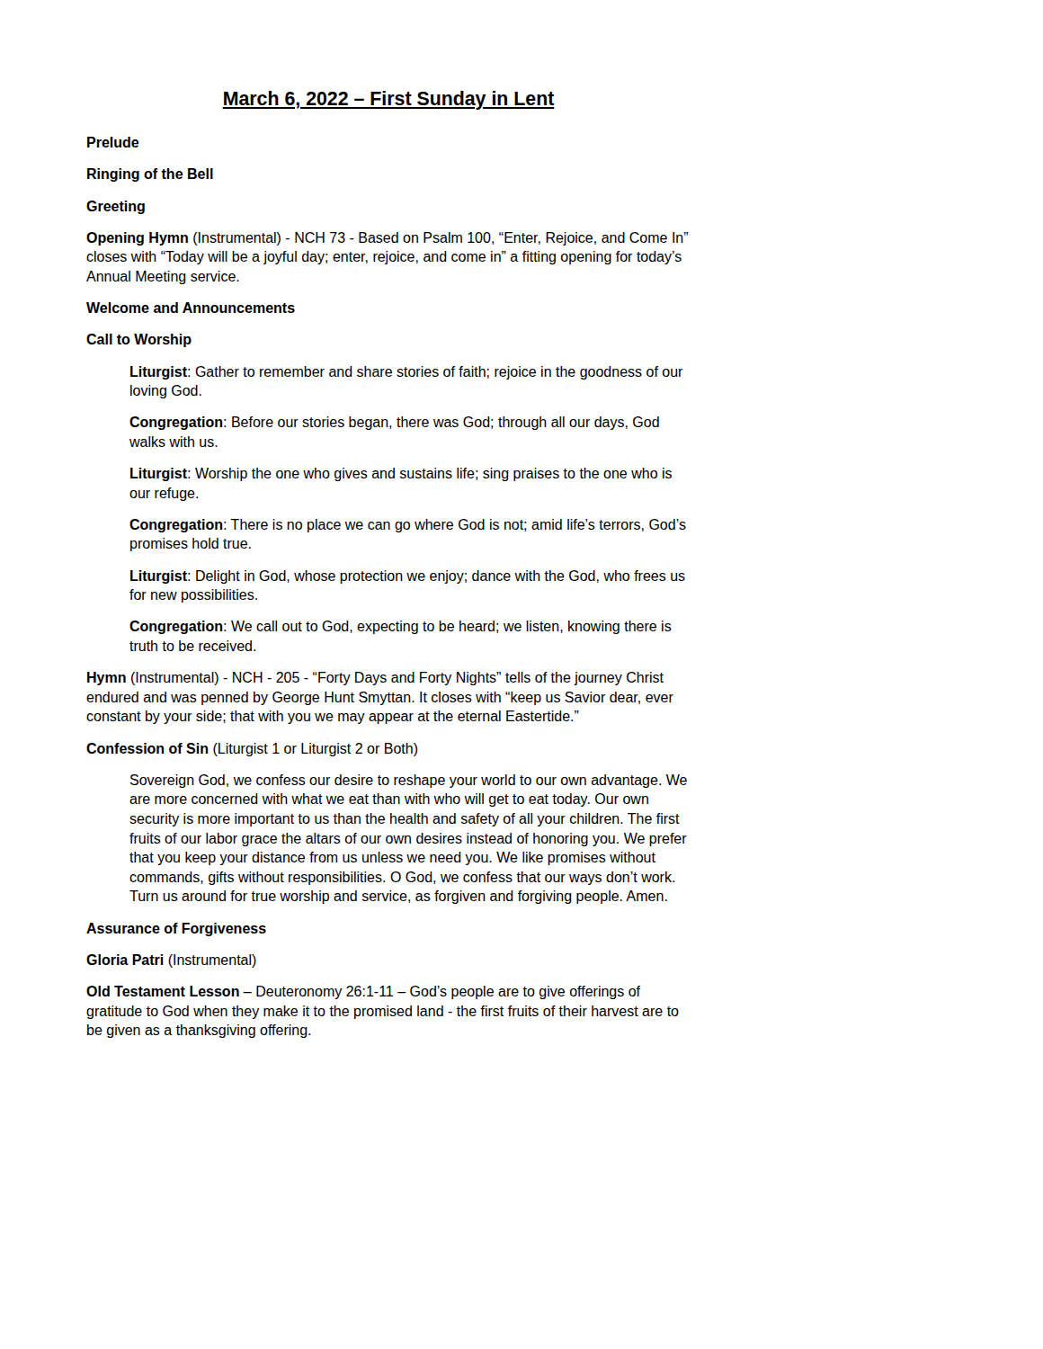March 6, 2022 – First Sunday in Lent
Prelude
Ringing of the Bell
Greeting
Opening Hymn (Instrumental) - NCH 73 - Based on Psalm 100, “Enter, Rejoice, and Come In” closes with “Today will be a joyful day; enter, rejoice, and come in” a fitting opening for today’s Annual Meeting service.
Welcome and Announcements
Call to Worship
Liturgist: Gather to remember and share stories of faith; rejoice in the goodness of our loving God.
Congregation: Before our stories began, there was God; through all our days, God walks with us.
Liturgist: Worship the one who gives and sustains life; sing praises to the one who is our refuge.
Congregation: There is no place we can go where God is not; amid life’s terrors, God’s promises hold true.
Liturgist: Delight in God, whose protection we enjoy; dance with the God, who frees us for new possibilities.
Congregation: We call out to God, expecting to be heard; we listen, knowing there is truth to be received.
Hymn (Instrumental) - NCH - 205 - “Forty Days and Forty Nights” tells of the journey Christ endured and was penned by George Hunt Smyttan. It closes with “keep us Savior dear, ever constant by your side; that with you we may appear at the eternal Eastertide.”
Confession of Sin (Liturgist 1 or Liturgist 2 or Both)
Sovereign God, we confess our desire to reshape your world to our own advantage. We are more concerned with what we eat than with who will get to eat today. Our own security is more important to us than the health and safety of all your children. The first fruits of our labor grace the altars of our own desires instead of honoring you. We prefer that you keep your distance from us unless we need you. We like promises without commands, gifts without responsibilities. O God, we confess that our ways don’t work. Turn us around for true worship and service, as forgiven and forgiving people. Amen.
Assurance of Forgiveness
Gloria Patri (Instrumental)
Old Testament Lesson – Deuteronomy 26:1-11 – God’s people are to give offerings of gratitude to God when they make it to the promised land - the first fruits of their harvest are to be given as a thanksgiving offering.